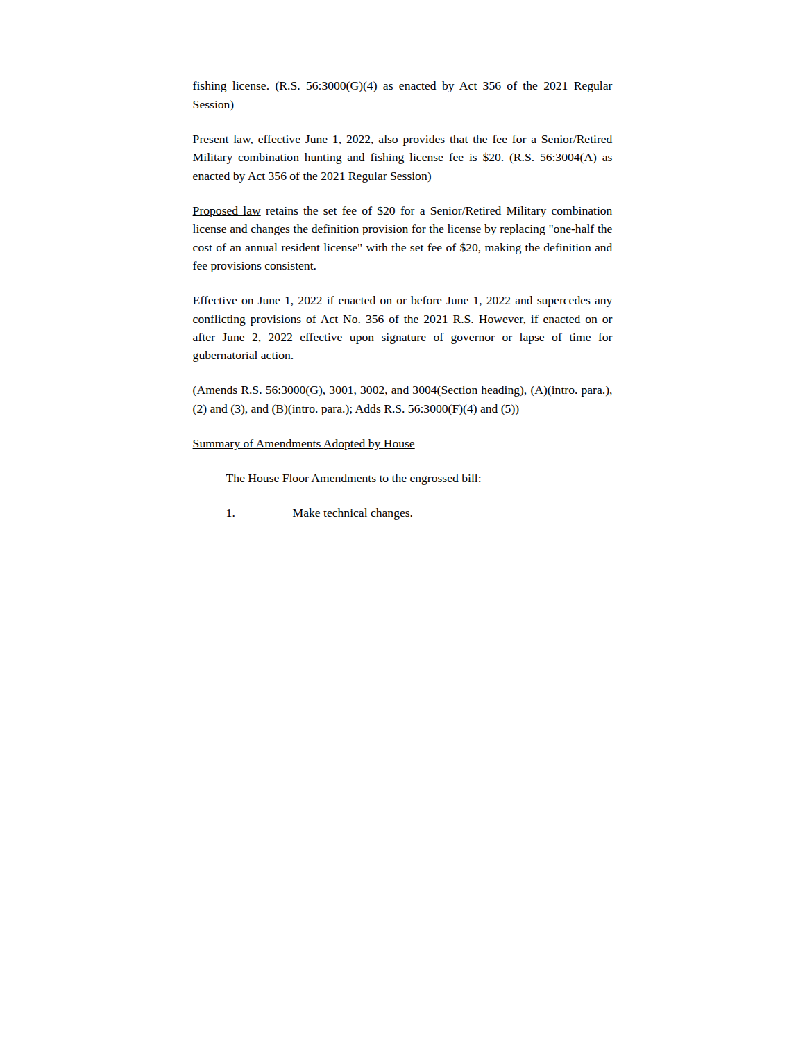fishing license. (R.S. 56:3000(G)(4) as enacted by Act 356 of the 2021 Regular Session)
Present law, effective June 1, 2022, also provides that the fee for a Senior/Retired Military combination hunting and fishing license fee is $20. (R.S. 56:3004(A) as enacted by Act 356 of the 2021 Regular Session)
Proposed law retains the set fee of $20 for a Senior/Retired Military combination license and changes the definition provision for the license by replacing "one-half the cost of an annual resident license" with the set fee of $20, making the definition and fee provisions consistent.
Effective on June 1, 2022 if enacted on or before June 1, 2022 and supercedes any conflicting provisions of Act No. 356 of the 2021 R.S. However, if enacted on or after June 2, 2022 effective upon signature of governor or lapse of time for gubernatorial action.
(Amends R.S. 56:3000(G), 3001, 3002, and 3004(Section heading), (A)(intro. para.), (2) and (3), and (B)(intro. para.); Adds R.S. 56:3000(F)(4) and (5))
Summary of Amendments Adopted by House
The House Floor Amendments to the engrossed bill:
1. Make technical changes.